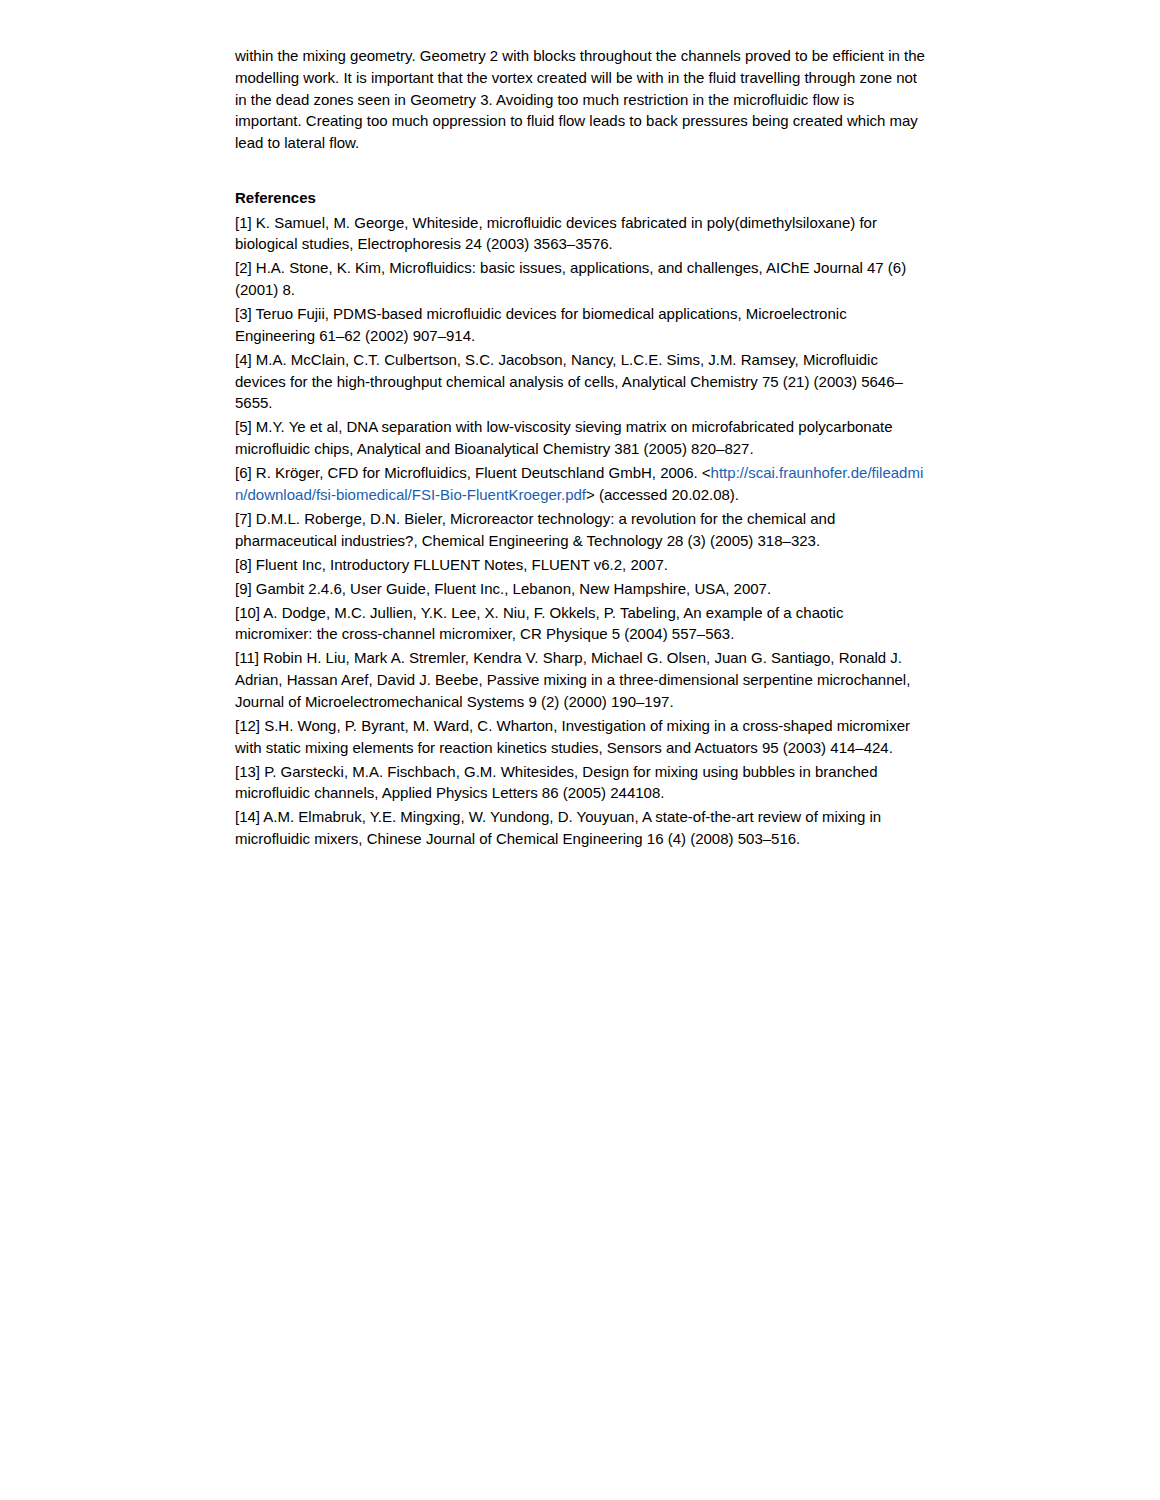within the mixing geometry. Geometry 2 with blocks throughout the channels proved to be efficient in the modelling work. It is important that the vortex created will be with in the fluid travelling through zone not in the dead zones seen in Geometry 3. Avoiding too much restriction in the microfluidic flow is important. Creating too much oppression to fluid flow leads to back pressures being created which may lead to lateral flow.
References
[1] K. Samuel, M. George, Whiteside, microfluidic devices fabricated in poly(dimethylsiloxane) for biological studies, Electrophoresis 24 (2003) 3563–3576.
[2] H.A. Stone, K. Kim, Microfluidics: basic issues, applications, and challenges, AIChE Journal 47 (6) (2001) 8.
[3] Teruo Fujii, PDMS-based microfluidic devices for biomedical applications, Microelectronic Engineering 61–62 (2002) 907–914.
[4] M.A. McClain, C.T. Culbertson, S.C. Jacobson, Nancy, L.C.E. Sims, J.M. Ramsey, Microfluidic devices for the high-throughput chemical analysis of cells, Analytical Chemistry 75 (21) (2003) 5646–5655.
[5] M.Y. Ye et al, DNA separation with low-viscosity sieving matrix on microfabricated polycarbonate microfluidic chips, Analytical and Bioanalytical Chemistry 381 (2005) 820–827.
[6] R. Kröger, CFD for Microfluidics, Fluent Deutschland GmbH, 2006. <http://scai.fraunhofer.de/fileadmin/download/fsi-biomedical/FSI-Bio-FluentKroeger.pdf> (accessed 20.02.08).
[7] D.M.L. Roberge, D.N. Bieler, Microreactor technology: a revolution for the chemical and pharmaceutical industries?, Chemical Engineering & Technology 28 (3) (2005) 318–323.
[8] Fluent Inc, Introductory FLLUENT Notes, FLUENT v6.2, 2007.
[9] Gambit 2.4.6, User Guide, Fluent Inc., Lebanon, New Hampshire, USA, 2007.
[10] A. Dodge, M.C. Jullien, Y.K. Lee, X. Niu, F. Okkels, P. Tabeling, An example of a chaotic micromixer: the cross-channel micromixer, CR Physique 5 (2004) 557–563.
[11] Robin H. Liu, Mark A. Stremler, Kendra V. Sharp, Michael G. Olsen, Juan G. Santiago, Ronald J. Adrian, Hassan Aref, David J. Beebe, Passive mixing in a three-dimensional serpentine microchannel, Journal of Microelectromechanical Systems 9 (2) (2000) 190–197.
[12] S.H. Wong, P. Byrant, M. Ward, C. Wharton, Investigation of mixing in a cross-shaped micromixer with static mixing elements for reaction kinetics studies, Sensors and Actuators 95 (2003) 414–424.
[13] P. Garstecki, M.A. Fischbach, G.M. Whitesides, Design for mixing using bubbles in branched microfluidic channels, Applied Physics Letters 86 (2005) 244108.
[14] A.M. Elmabruk, Y.E. Mingxing, W. Yundong, D. Youyuan, A state-of-the-art review of mixing in microfluidic mixers, Chinese Journal of Chemical Engineering 16 (4) (2008) 503–516.